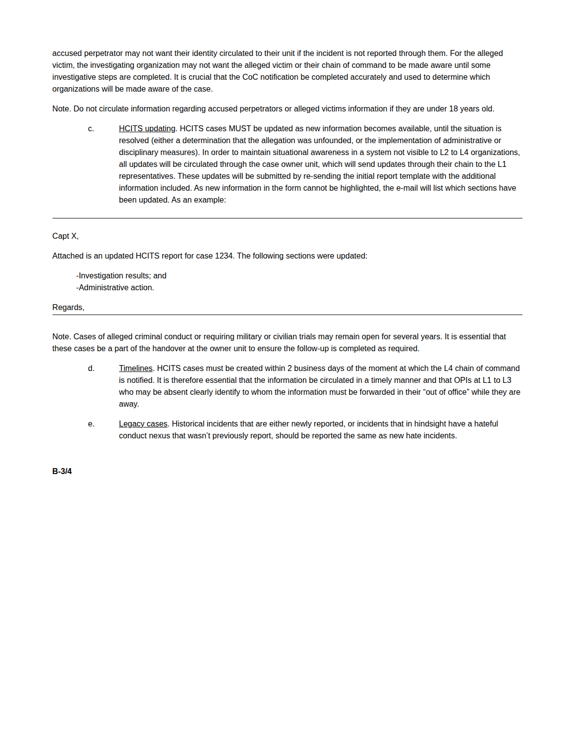accused perpetrator may not want their identity circulated to their unit if the incident is not reported through them. For the alleged victim, the investigating organization may not want the alleged victim or their chain of command to be made aware until some investigative steps are completed. It is crucial that the CoC notification be completed accurately and used to determine which organizations will be made aware of the case.
Note. Do not circulate information regarding accused perpetrators or alleged victims information if they are under 18 years old.
c.
HCITS updating. HCITS cases MUST be updated as new information becomes available, until the situation is resolved (either a determination that the allegation was unfounded, or the implementation of administrative or disciplinary measures). In order to maintain situational awareness in a system not visible to L2 to L4 organizations, all updates will be circulated through the case owner unit, which will send updates through their chain to the L1 representatives. These updates will be submitted by re-sending the initial report template with the additional information included. As new information in the form cannot be highlighted, the e-mail will list which sections have been updated. As an example:
Capt X,
Attached is an updated HCITS report for case 1234. The following sections were updated:
-Investigation results; and
-Administrative action.
Regards,
Note. Cases of alleged criminal conduct or requiring military or civilian trials may remain open for several years. It is essential that these cases be a part of the handover at the owner unit to ensure the follow-up is completed as required.
d.
Timelines. HCITS cases must be created within 2 business days of the moment at which the L4 chain of command is notified. It is therefore essential that the information be circulated in a timely manner and that OPIs at L1 to L3 who may be absent clearly identify to whom the information must be forwarded in their “out of office” while they are away.
e.
Legacy cases. Historical incidents that are either newly reported, or incidents that in hindsight have a hateful conduct nexus that wasn’t previously report, should be reported the same as new hate incidents.
B-3/4